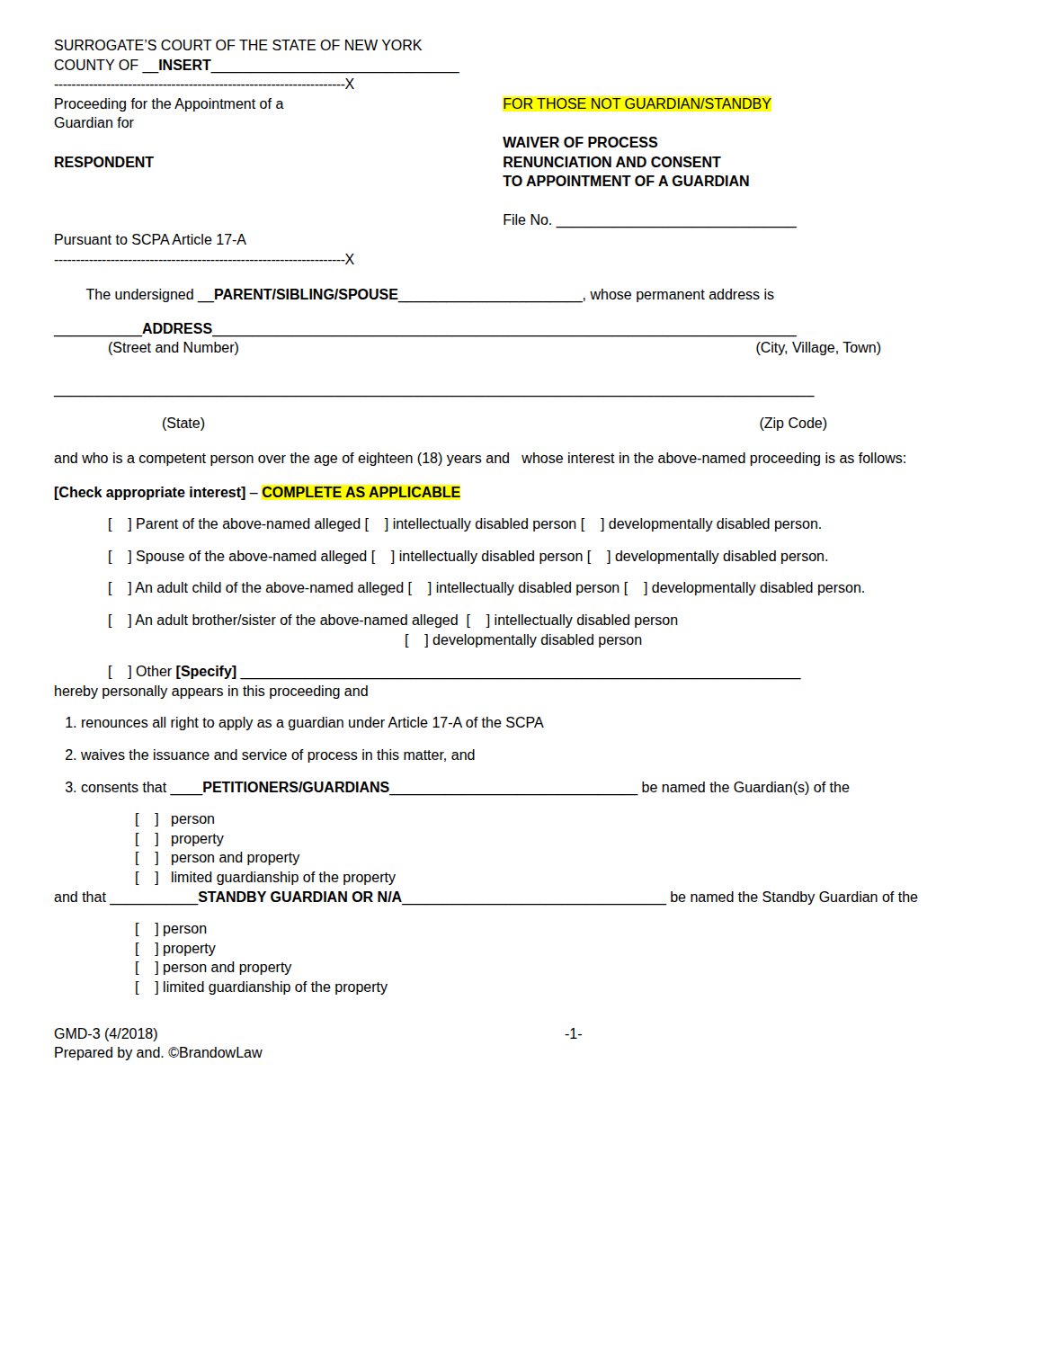SURROGATE’S COURT OF THE STATE OF NEW YORK
COUNTY OF __INSERT_______________________________
-------------------------------------------------------------------X
| Proceeding for the Appointment of a Guardian for RESPONDENT Pursuant to SCPA Article 17-A | FOR THOSE NOT GUARDIAN/STANDBY WAIVER OF PROCESS RENUNCIATION AND CONSENT TO APPOINTMENT OF A GUARDIAN File No. ______________________________ |
-------------------------------------------------------------------X
The undersigned __PARENT/SIBLING/SPOUSE_______________________, whose permanent address is
___________ADDRESS_________________________________________________________________________
(Street and Number) (City, Village, Town)
_______________________________________________________________________________________________
(State) (Zip Code)
and who is a competent person over the age of eighteen (18) years and whose interest in the above-named proceeding is as follows:
[Check appropriate interest] – COMPLETE AS APPLICABLE
[ ] Parent of the above-named alleged [ ] intellectually disabled person [ ] developmentally disabled person.
[ ] Spouse of the above-named alleged [ ] intellectually disabled person [ ] developmentally disabled person.
[ ] An adult child of the above-named alleged [ ] intellectually disabled person [ ] developmentally disabled person.
[ ] An adult brother/sister of the above-named alleged [ ] intellectually disabled person
[ ] developmentally disabled person
[ ] Other [Specify] ______________________________________________________________________
hereby personally appears in this proceeding and
renounces all right to apply as a guardian under Article 17-A of the SCPA
waives the issuance and service of process in this matter, and
consents that ____PETITIONERS/GUARDIANS_______________________________ be named the Guardian(s) of the
[ ] person
[ ] property
[ ] person and property
[ ] limited guardianship of the property
and that ___________STANDBY GUARDIAN OR N/A_________________________________ be named the Standby Guardian of the
[ ] person
[ ] property
[ ] person and property
[ ] limited guardianship of the property
GMD-3 (4/2018) -1-
Prepared by and. ©BrandowLaw